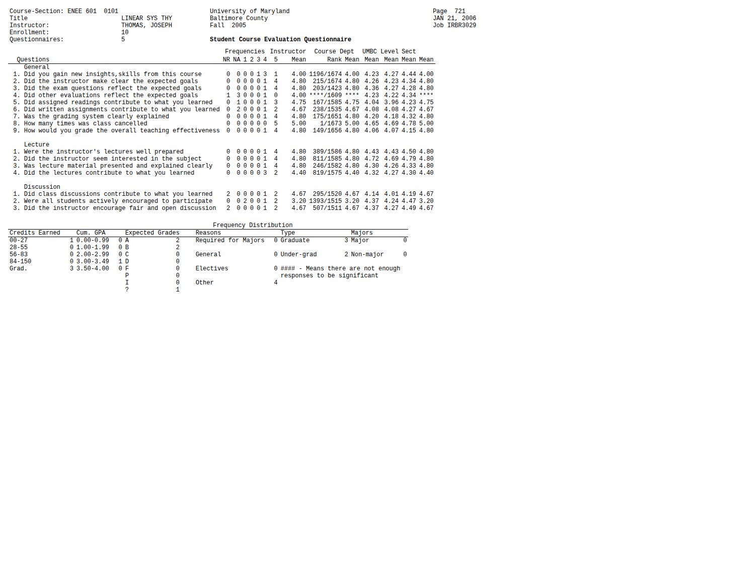| Course-Section: ENEE 601 0101 | | University of Maryland | | Page 721 |
| Title | LINEAR SYS THY | Baltimore County | | JAN 21, 2006 |
| Instructor: | THOMAS, JOSEPH | Fall 2005 | | Job IRBR3029 |
| Enrollment: | 10 | | | |
| Questionnaires: | 5 | Student Course Evaluation Questionnaire | | |
| | Frequencies | Instructor | Course Dept | UMBC Level | Sect |
| Questions | NR | NA | 1 | 2 | 3 | 4 | 5 | Mean | Rank | Mean | Mean | Mean | Mean | Mean |
| General |
| 1. Did you gain new insights,skills from this course | 0 | 0 | 0 | 0 | 1 | 3 | 1 | 4.00 | 1196/1674 | 4.00 | 4.23 | 4.27 | 4.44 | 4.00 |
| 2. Did the instructor make clear the expected goals | 0 | 0 | 0 | 0 | 0 | 1 | 4 | 4.80 | 215/1674 | 4.80 | 4.26 | 4.23 | 4.34 | 4.80 |
| 3. Did the exam questions reflect the expected goals | 0 | 0 | 0 | 0 | 0 | 1 | 4 | 4.80 | 203/1423 | 4.80 | 4.36 | 4.27 | 4.28 | 4.80 |
| 4. Did other evaluations reflect the expected goals | 1 | 3 | 0 | 0 | 0 | 1 | 0 | 4.00 | ****/1609 | **** | 4.23 | 4.22 | 4.34 | **** |
| 5. Did assigned readings contribute to what you learned | 0 | 1 | 0 | 0 | 0 | 1 | 3 | 4.75 | 167/1585 | 4.75 | 4.04 | 3.96 | 4.23 | 4.75 |
| 6. Did written assignments contribute to what you learned | 0 | 2 | 0 | 0 | 0 | 1 | 2 | 4.67 | 238/1535 | 4.67 | 4.08 | 4.08 | 4.27 | 4.67 |
| 7. Was the grading system clearly explained | 0 | 0 | 0 | 0 | 0 | 1 | 4 | 4.80 | 175/1651 | 4.80 | 4.20 | 4.18 | 4.32 | 4.80 |
| 8. How many times was class cancelled | 0 | 0 | 0 | 0 | 0 | 0 | 5 | 5.00 | 1/1673 | 5.00 | 4.65 | 4.69 | 4.78 | 5.00 |
| 9. How would you grade the overall teaching effectiveness | 0 | 0 | 0 | 0 | 0 | 1 | 4 | 4.80 | 149/1656 | 4.80 | 4.06 | 4.07 | 4.15 | 4.80 |
| Lecture |
| 1. Were the instructor's lectures well prepared | 0 | 0 | 0 | 0 | 0 | 1 | 4 | 4.80 | 389/1586 | 4.80 | 4.43 | 4.43 | 4.50 | 4.80 |
| 2. Did the instructor seem interested in the subject | 0 | 0 | 0 | 0 | 0 | 1 | 4 | 4.80 | 811/1585 | 4.80 | 4.72 | 4.69 | 4.79 | 4.80 |
| 3. Was lecture material presented and explained clearly | 0 | 0 | 0 | 0 | 0 | 1 | 4 | 4.80 | 246/1582 | 4.80 | 4.30 | 4.26 | 4.33 | 4.80 |
| 4. Did the lectures contribute to what you learned | 0 | 0 | 0 | 0 | 0 | 3 | 2 | 4.40 | 819/1575 | 4.40 | 4.32 | 4.27 | 4.30 | 4.40 |
| Discussion |
| 1. Did class discussions contribute to what you learned | 2 | 0 | 0 | 0 | 0 | 1 | 2 | 4.67 | 295/1520 | 4.67 | 4.14 | 4.01 | 4.19 | 4.67 |
| 2. Were all students actively encouraged to participate | 0 | 0 | 2 | 0 | 0 | 1 | 2 | 3.20 | 1393/1515 | 3.20 | 4.37 | 4.24 | 4.47 | 3.20 |
| 3. Did the instructor encourage fair and open discussion | 2 | 0 | 0 | 0 | 0 | 1 | 2 | 4.67 | 507/1511 | 4.67 | 4.37 | 4.27 | 4.49 | 4.67 |
| Frequency Distribution |
| Credits Earned | | Cum. GPA | | Expected Grades | | Reasons | | Type | | Majors |
| 00-27 | 1 | 0.00-0.99 | 0 | A | | 2 | | Required for Majors | 0 | Graduate | 3 | Major | 0 |
| 28-55 | 0 | 1.00-1.99 | 0 | B | | 2 | | | | | | | |
| 56-83 | 0 | 2.00-2.99 | 0 | C | | 0 | | General | 0 | Under-grad | 2 | Non-major | 0 |
| 84-150 | 0 | 3.00-3.49 | 1 | D | | 0 | | | | | | | |
| Grad. | 3 | 3.50-4.00 | 0 | F | | 0 | | Electives | 0 | #### - Means there are not enough |
| | | | | P | | 0 | | | | responses to be significant |
| | | | | I | | 0 | | Other | 4 | | | | |
| | | | | ? | | 1 | | | | | | | |